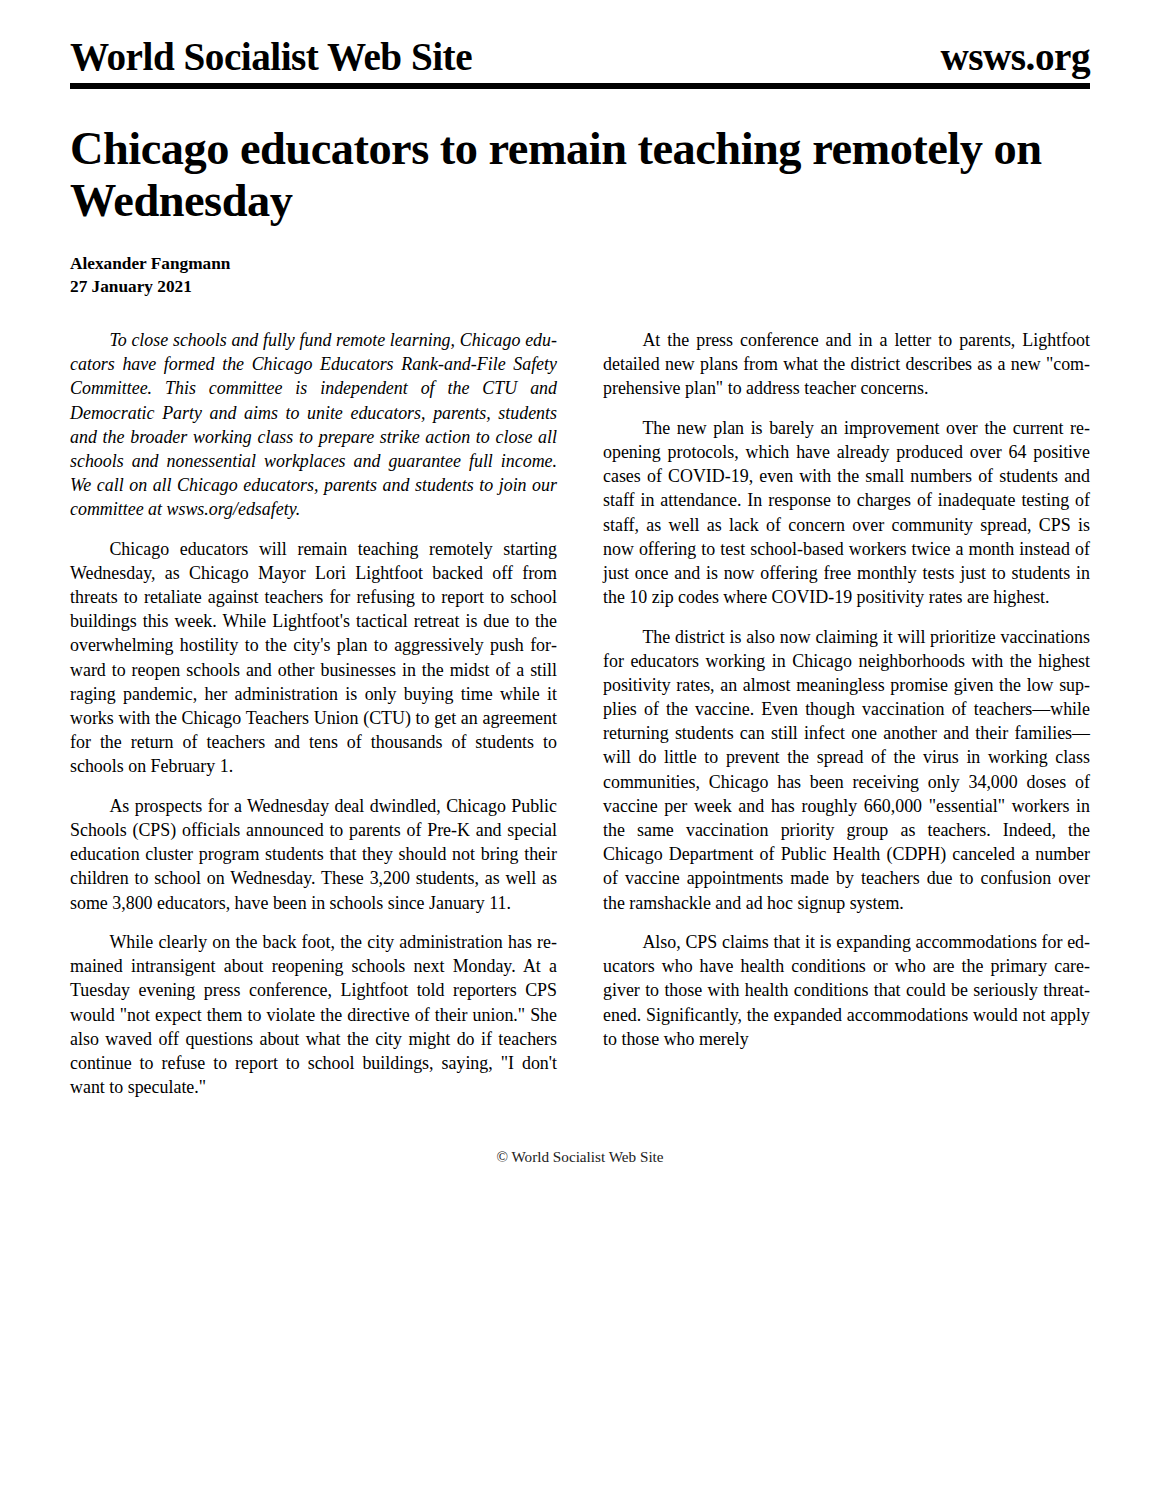World Socialist Web Site
wsws.org
Chicago educators to remain teaching remotely on Wednesday
Alexander Fangmann 27 January 2021
To close schools and fully fund remote learning, Chicago educators have formed the Chicago Educators Rank-and-File Safety Committee. This committee is independent of the CTU and Democratic Party and aims to unite educators, parents, students and the broader working class to prepare strike action to close all schools and nonessential workplaces and guarantee full income. We call on all Chicago educators, parents and students to join our committee at wsws.org/edsafety.
Chicago educators will remain teaching remotely starting Wednesday, as Chicago Mayor Lori Lightfoot backed off from threats to retaliate against teachers for refusing to report to school buildings this week. While Lightfoot's tactical retreat is due to the overwhelming hostility to the city's plan to aggressively push forward to reopen schools and other businesses in the midst of a still raging pandemic, her administration is only buying time while it works with the Chicago Teachers Union (CTU) to get an agreement for the return of teachers and tens of thousands of students to schools on February 1.
As prospects for a Wednesday deal dwindled, Chicago Public Schools (CPS) officials announced to parents of Pre-K and special education cluster program students that they should not bring their children to school on Wednesday. These 3,200 students, as well as some 3,800 educators, have been in schools since January 11.
While clearly on the back foot, the city administration has remained intransigent about reopening schools next Monday. At a Tuesday evening press conference, Lightfoot told reporters CPS would "not expect them to violate the directive of their union." She also waved off questions about what the city might do if teachers continue to refuse to report to school buildings, saying, "I don't want to speculate."
At the press conference and in a letter to parents, Lightfoot detailed new plans from what the district describes as a new "comprehensive plan" to address teacher concerns.
The new plan is barely an improvement over the current reopening protocols, which have already produced over 64 positive cases of COVID-19, even with the small numbers of students and staff in attendance. In response to charges of inadequate testing of staff, as well as lack of concern over community spread, CPS is now offering to test school-based workers twice a month instead of just once and is now offering free monthly tests just to students in the 10 zip codes where COVID-19 positivity rates are highest.
The district is also now claiming it will prioritize vaccinations for educators working in Chicago neighborhoods with the highest positivity rates, an almost meaningless promise given the low supplies of the vaccine. Even though vaccination of teachers—while returning students can still infect one another and their families—will do little to prevent the spread of the virus in working class communities, Chicago has been receiving only 34,000 doses of vaccine per week and has roughly 660,000 "essential" workers in the same vaccination priority group as teachers. Indeed, the Chicago Department of Public Health (CDPH) canceled a number of vaccine appointments made by teachers due to confusion over the ramshackle and ad hoc signup system.
Also, CPS claims that it is expanding accommodations for educators who have health conditions or who are the primary caregiver to those with health conditions that could be seriously threatened. Significantly, the expanded accommodations would not apply to those who merely
© World Socialist Web Site